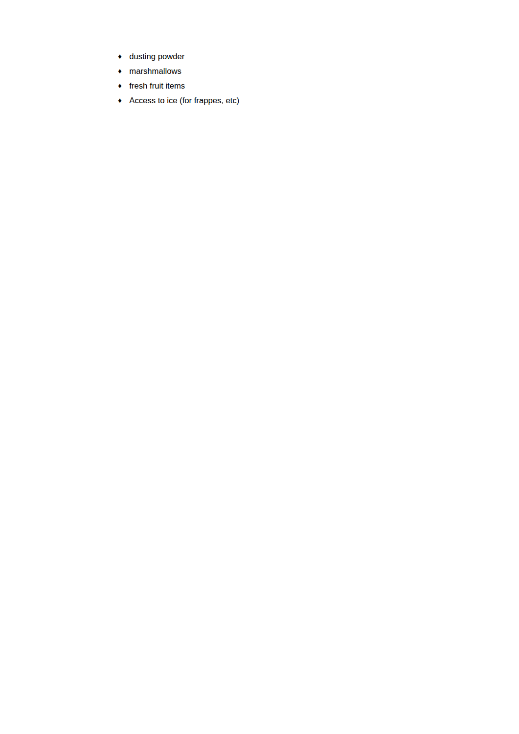dusting powder
marshmallows
fresh fruit items
Access to ice (for frappes, etc)